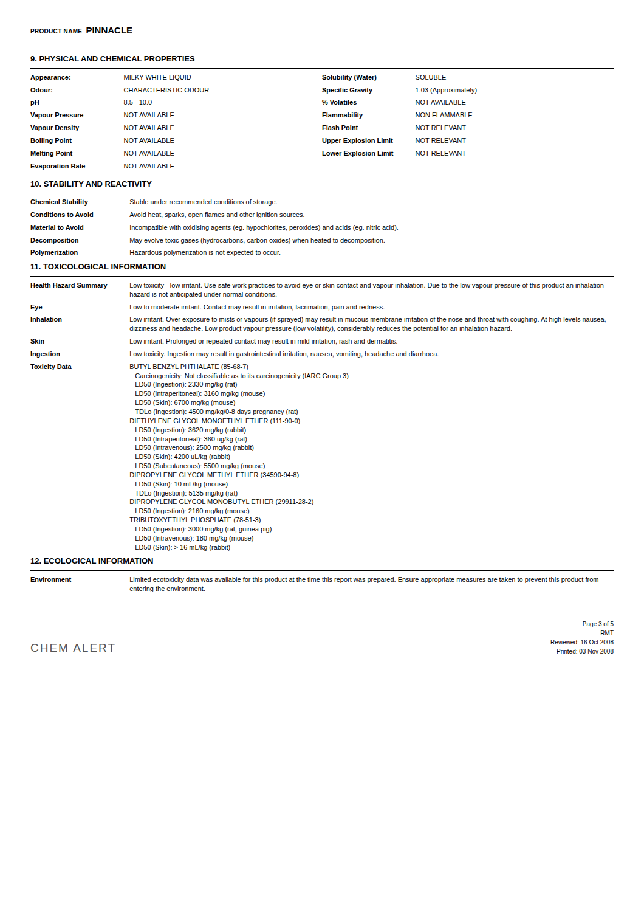PRODUCT NAME PINNACLE
9. PHYSICAL AND CHEMICAL PROPERTIES
| Appearance: | MILKY WHITE LIQUID | Solubility (Water) | SOLUBLE |
| Odour: | CHARACTERISTIC ODOUR | Specific Gravity | 1.03 (Approximately) |
| pH | 8.5 - 10.0 | % Volatiles | NOT AVAILABLE |
| Vapour Pressure | NOT AVAILABLE | Flammability | NON FLAMMABLE |
| Vapour Density | NOT AVAILABLE | Flash Point | NOT RELEVANT |
| Boiling Point | NOT AVAILABLE | Upper Explosion Limit | NOT RELEVANT |
| Melting Point | NOT AVAILABLE | Lower Explosion Limit | NOT RELEVANT |
| Evaporation Rate | NOT AVAILABLE | | |
10. STABILITY AND REACTIVITY
| Chemical Stability | Stable under recommended conditions of storage. |
| Conditions to Avoid | Avoid heat, sparks, open flames and other ignition sources. |
| Material to Avoid | Incompatible with oxidising agents (eg. hypochlorites, peroxides) and acids (eg. nitric acid). |
| Decomposition | May evolve toxic gases (hydrocarbons, carbon oxides) when heated to decomposition. |
| Polymerization | Hazardous polymerization is not expected to occur. |
11. TOXICOLOGICAL INFORMATION
| Health Hazard Summary | Low toxicity - low irritant. Use safe work practices to avoid eye or skin contact and vapour inhalation. Due to the low vapour pressure of this product an inhalation hazard is not anticipated under normal conditions. |
| Eye | Low to moderate irritant. Contact may result in irritation, lacrimation, pain and redness. |
| Inhalation | Low irritant. Over exposure to mists or vapours (if sprayed) may result in mucous membrane irritation of the nose and throat with coughing. At high levels nausea, dizziness and headache. Low product vapour pressure (low volatility), considerably reduces the potential for an inhalation hazard. |
| Skin | Low irritant. Prolonged or repeated contact may result in mild irritation, rash and dermatitis. |
| Ingestion | Low toxicity. Ingestion may result in gastrointestinal irritation, nausea, vomiting, headache and diarrhoea. |
| Toxicity Data | BUTYL BENZYL PHTHALATE (85-68-7) Carcinogenicity: Not classifiable as to its carcinogenicity (IARC Group 3) LD50 (Ingestion): 2330 mg/kg (rat) LD50 (Intraperitoneal): 3160 mg/kg (mouse) LD50 (Skin): 6700 mg/kg (mouse) TDLo (Ingestion): 4500 mg/kg/0-8 days pregnancy (rat) DIETHYLENE GLYCOL MONOETHYL ETHER (111-90-0) LD50 (Ingestion): 3620 mg/kg (rabbit) LD50 (Intraperitoneal): 360 ug/kg (rat) LD50 (Intravenous): 2500 mg/kg (rabbit) LD50 (Skin): 4200 uL/kg (rabbit) LD50 (Subcutaneous): 5500 mg/kg (mouse) DIPROPYLENE GLYCOL METHYL ETHER (34590-94-8) LD50 (Skin): 10 mL/kg (mouse) TDLo (Ingestion): 5135 mg/kg (rat) DIPROPYLENE GLYCOL MONOBUTYL ETHER (29911-28-2) LD50 (Ingestion): 2160 mg/kg (mouse) TRIBUTOXYETHYL PHOSPHATE (78-51-3) LD50 (Ingestion): 3000 mg/kg (rat, guinea pig) LD50 (Intravenous): 180 mg/kg (mouse) LD50 (Skin): > 16 mL/kg (rabbit) |
12. ECOLOGICAL INFORMATION
| Environment | Limited ecotoxicity data was available for this product at the time this report was prepared. Ensure appropriate measures are taken to prevent this product from entering the environment. |
CHEM ALERT
Page 3 of 5
RMT
Reviewed: 16 Oct 2008
Printed: 03 Nov 2008